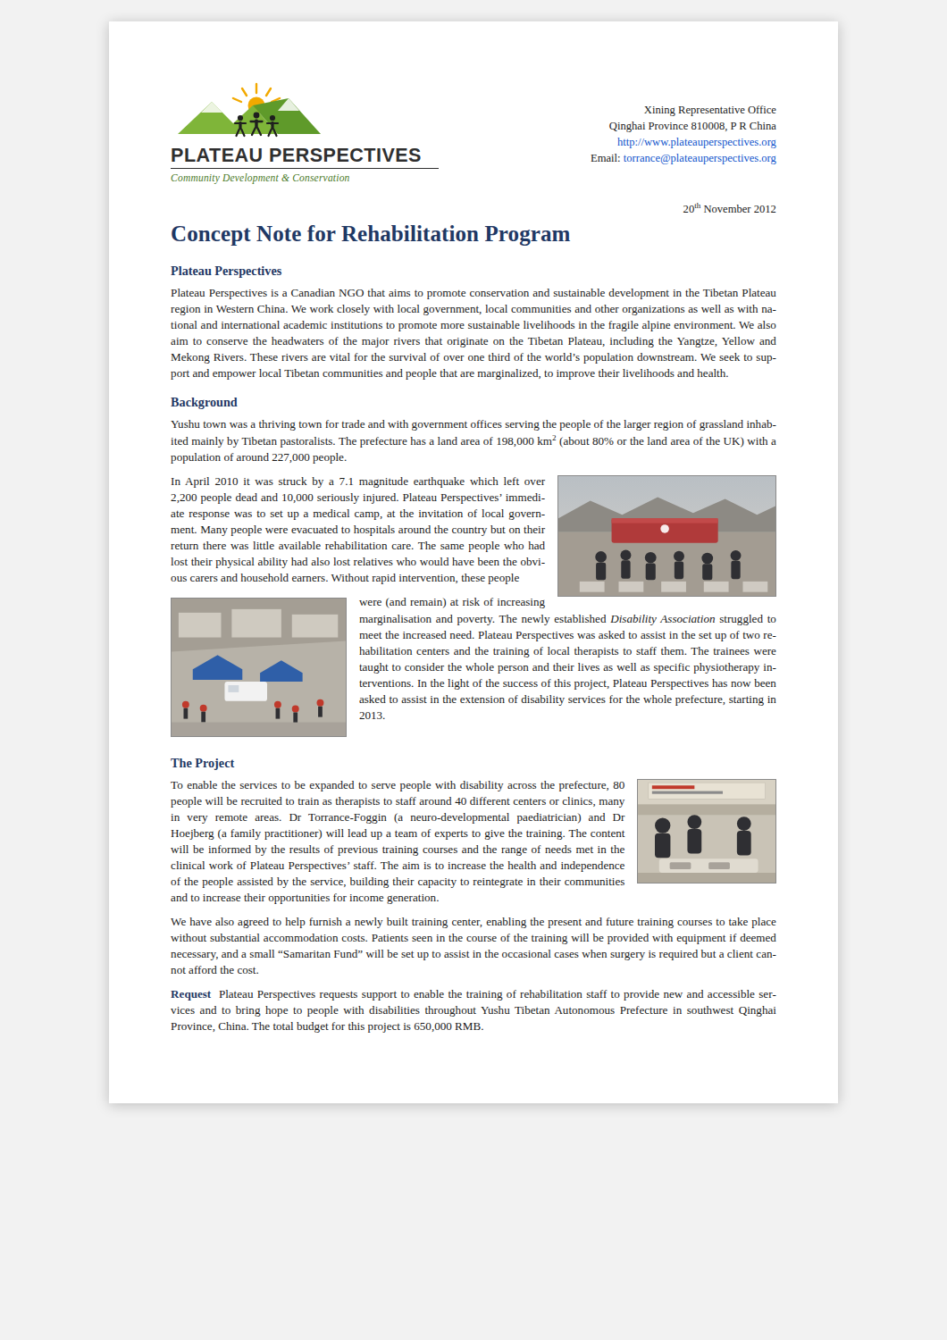PLATEAU PERSPECTIVES
Community Development & Conservation
Xining Representative Office
Qinghai Province 810008, P R China
http://www.plateauperspectives.org
Email: torrance@plateauperspectives.org
20th November 2012
Concept Note for Rehabilitation Program
Plateau Perspectives
Plateau Perspectives is a Canadian NGO that aims to promote conservation and sustainable development in the Tibetan Plateau region in Western China. We work closely with local government, local communities and other organizations as well as with national and international academic institutions to promote more sustainable livelihoods in the fragile alpine environment. We also aim to conserve the headwaters of the major rivers that originate on the Tibetan Plateau, including the Yangtze, Yellow and Mekong Rivers. These rivers are vital for the survival of over one third of the world’s population downstream. We seek to support and empower local Tibetan communities and people that are marginalized, to improve their livelihoods and health.
Background
Yushu town was a thriving town for trade and with government offices serving the people of the larger region of grassland inhabited mainly by Tibetan pastoralists. The prefecture has a land area of 198,000 km2 (about 80% or the land area of the UK) with a population of around 227,000 people.
In April 2010 it was struck by a 7.1 magnitude earthquake which left over 2,200 people dead and 10,000 seriously injured. Plateau Perspectives’ immediate response was to set up a medical camp, at the invitation of local government. Many people were evacuated to hospitals around the country but on their return there was little available rehabilitation care. The same people who had lost their physical ability had also lost relatives who would have been the obvious carers and household earners. Without rapid intervention, these people
were (and remain) at risk of increasing marginalisation and poverty. The newly established Disability Association struggled to meet the increased need. Plateau Perspectives was asked to assist in the set up of two rehabilitation centers and the training of local therapists to staff them. The trainees were taught to consider the whole person and their lives as well as specific physiotherapy interventions. In the light of the success of this project, Plateau Perspectives has now been asked to assist in the extension of disability services for the whole prefecture, starting in 2013.
The Project
To enable the services to be expanded to serve people with disability across the prefecture, 80 people will be recruited to train as therapists to staff around 40 different centers or clinics, many in very remote areas. Dr Torrance-Foggin (a neuro-developmental paediatrician) and Dr Hoejberg (a family practitioner) will lead up a team of experts to give the training. The content will be informed by the results of previous training courses and the range of needs met in the clinical work of Plateau Perspectives’ staff. The aim is to increase the health and independence of the people assisted by the service, building their capacity to reintegrate in their communities and to increase their opportunities for income generation.
We have also agreed to help furnish a newly built training center, enabling the present and future training courses to take place without substantial accommodation costs. Patients seen in the course of the training will be provided with equipment if deemed necessary, and a small “Samaritan Fund” will be set up to assist in the occasional cases when surgery is required but a client cannot afford the cost.
Request Plateau Perspectives requests support to enable the training of rehabilitation staff to provide new and accessible services and to bring hope to people with disabilities throughout Yushu Tibetan Autonomous Prefecture in southwest Qinghai Province, China. The total budget for this project is 650,000 RMB.